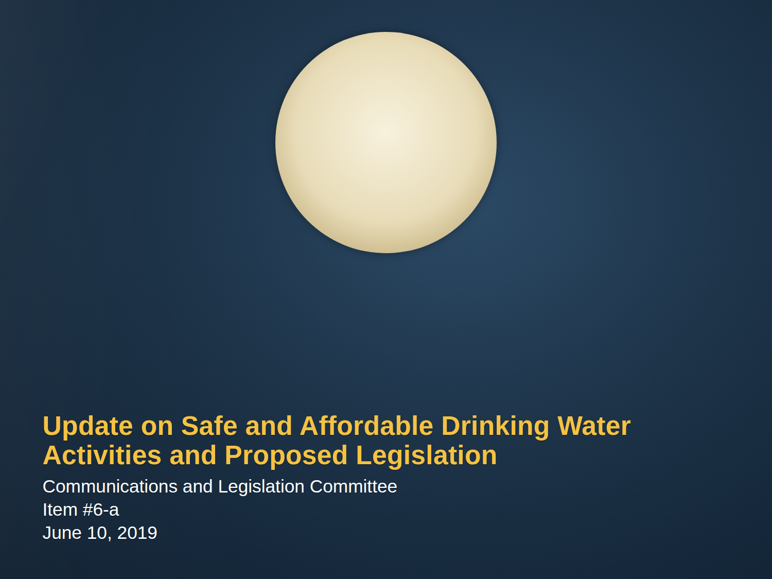Update on Safe and Affordable Drinking Water Activities and Proposed Legislation
Communications and Legislation Committee Item #6-a June 10, 2019